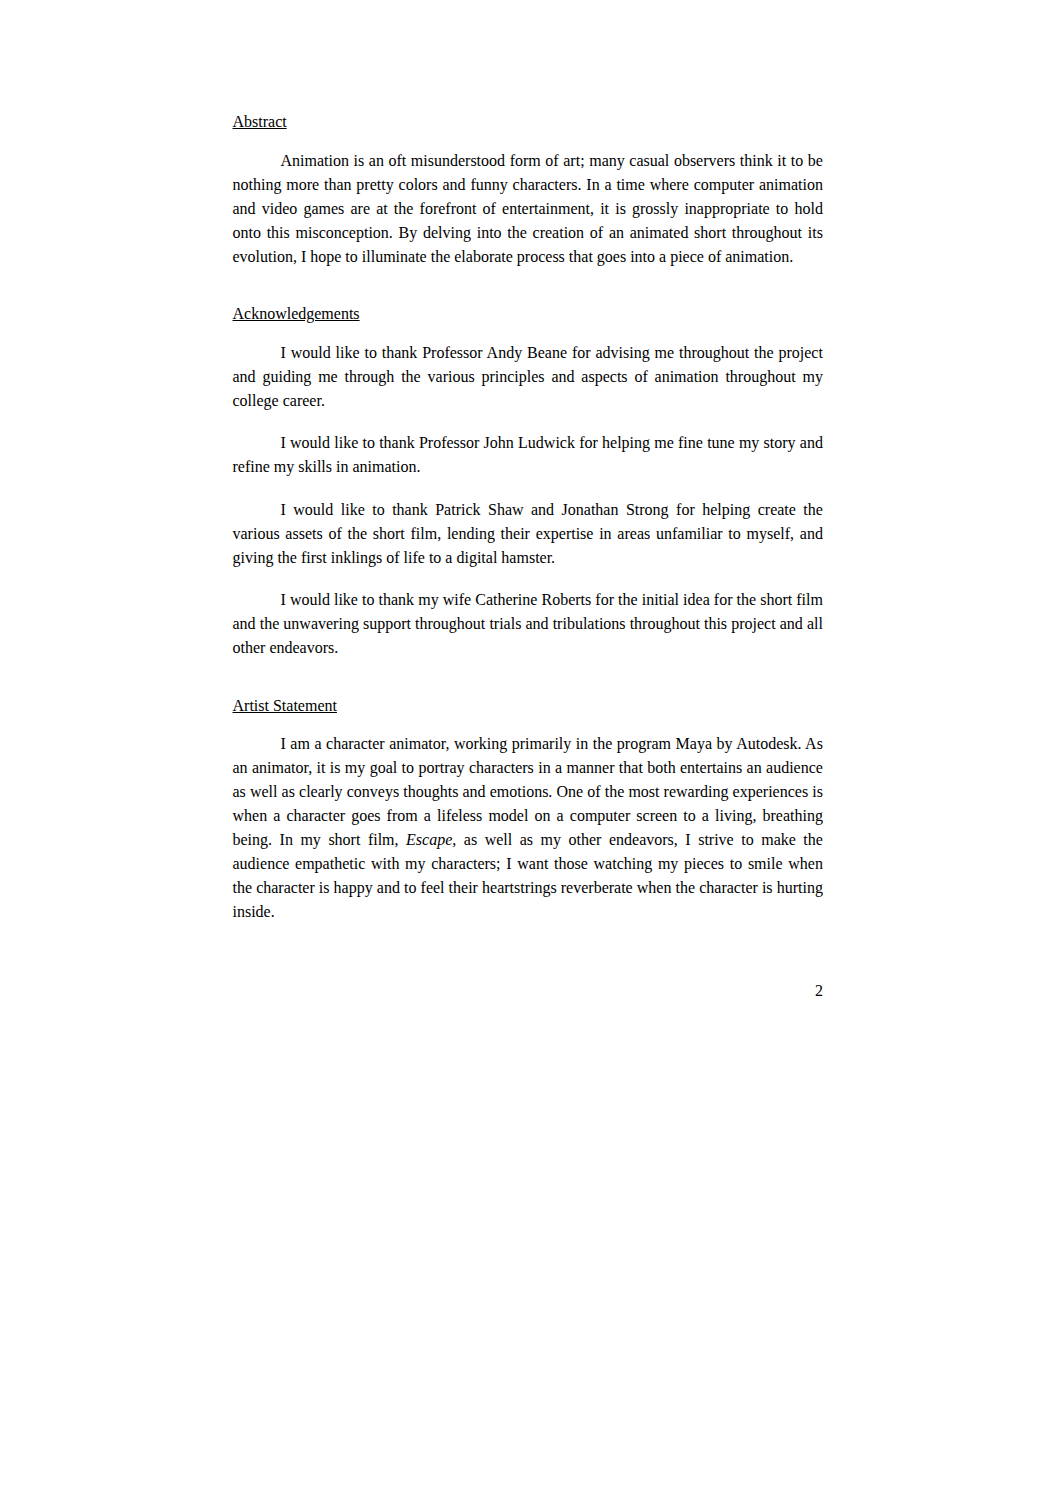Abstract
Animation is an oft misunderstood form of art; many casual observers think it to be nothing more than pretty colors and funny characters. In a time where computer animation and video games are at the forefront of entertainment, it is grossly inappropriate to hold onto this misconception. By delving into the creation of an animated short throughout its evolution, I hope to illuminate the elaborate process that goes into a piece of animation.
Acknowledgements
I would like to thank Professor Andy Beane for advising me throughout the project and guiding me through the various principles and aspects of animation throughout my college career.
I would like to thank Professor John Ludwick for helping me fine tune my story and refine my skills in animation.
I would like to thank Patrick Shaw and Jonathan Strong for helping create the various assets of the short film, lending their expertise in areas unfamiliar to myself, and giving the first inklings of life to a digital hamster.
I would like to thank my wife Catherine Roberts for the initial idea for the short film and the unwavering support throughout trials and tribulations throughout this project and all other endeavors.
Artist Statement
I am a character animator, working primarily in the program Maya by Autodesk. As an animator, it is my goal to portray characters in a manner that both entertains an audience as well as clearly conveys thoughts and emotions. One of the most rewarding experiences is when a character goes from a lifeless model on a computer screen to a living, breathing being. In my short film, Escape, as well as my other endeavors, I strive to make the audience empathetic with my characters; I want those watching my pieces to smile when the character is happy and to feel their heartstrings reverberate when the character is hurting inside.
2